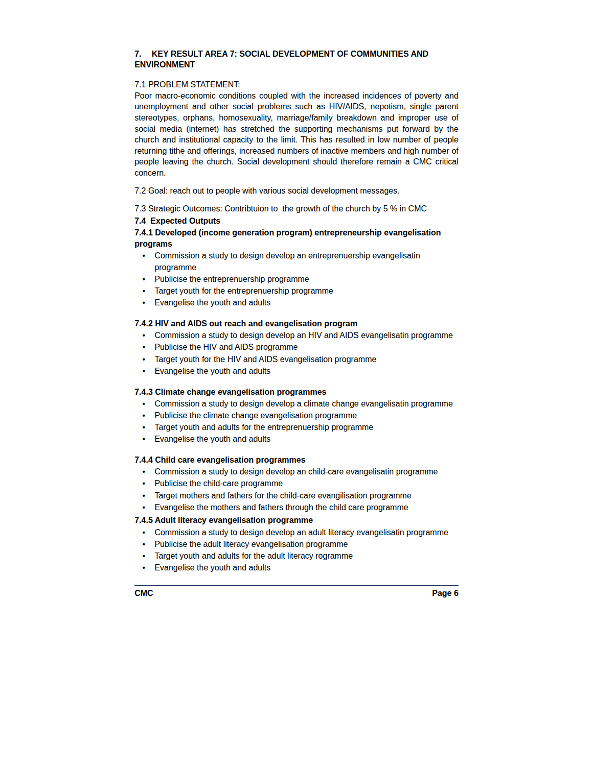7. KEY RESULT AREA 7: SOCIAL DEVELOPMENT OF COMMUNITIES AND ENVIRONMENT
7.1 PROBLEM STATEMENT:
Poor macro-economic conditions coupled with the increased incidences of poverty and unemployment and other social problems such as HIV/AIDS, nepotism, single parent stereotypes, orphans, homosexuality, marriage/family breakdown and improper use of social media (internet) has stretched the supporting mechanisms put forward by the church and institutional capacity to the limit. This has resulted in low number of people returning tithe and offerings, increased numbers of inactive members and high number of people leaving the church. Social development should therefore remain a CMC critical concern.
7.2 Goal: reach out to people with various social development messages.
7.3 Strategic Outcomes: Contribtuion to the growth of the church by 5 % in CMC
7.4 Expected Outputs
7.4.1 Developed (income generation program) entrepreneurship evangelisation programs
Commission a study to design develop an entreprenuership evangelisatin programme
Publicise the entreprenuership programme
Target youth for the entreprenuership programme
Evangelise the youth and adults
7.4.2 HIV and AIDS out reach and evangelisation program
Commission a study to design develop an HIV and AIDS evangelisatin programme
Publicise the HIV and AIDS programme
Target youth for the HIV and AIDS evangelisation programme
Evangelise the youth and adults
7.4.3 Climate change evangelisation programmes
Commission a study to design develop a climate change evangelisatin programme
Publicise the climate change evangelisation programme
Target youth and adults for the entreprenuership programme
Evangelise the youth and adults
7.4.4 Child care evangelisation programmes
Commission a study to design develop an child-care evangelisatin programme
Publicise the child-care programme
Target mothers and fathers for the child-care evangilisation programme
Evangelise the mothers and fathers through the child care programme
7.4.5 Adult literacy evangelisation programme
Commission a study to design develop an adult literacy evangelisatin programme
Publicise the adult literacy evangelisation programme
Target youth and adults for the adult literacy rogramme
Evangelise the youth and adults
CMC
Page 6